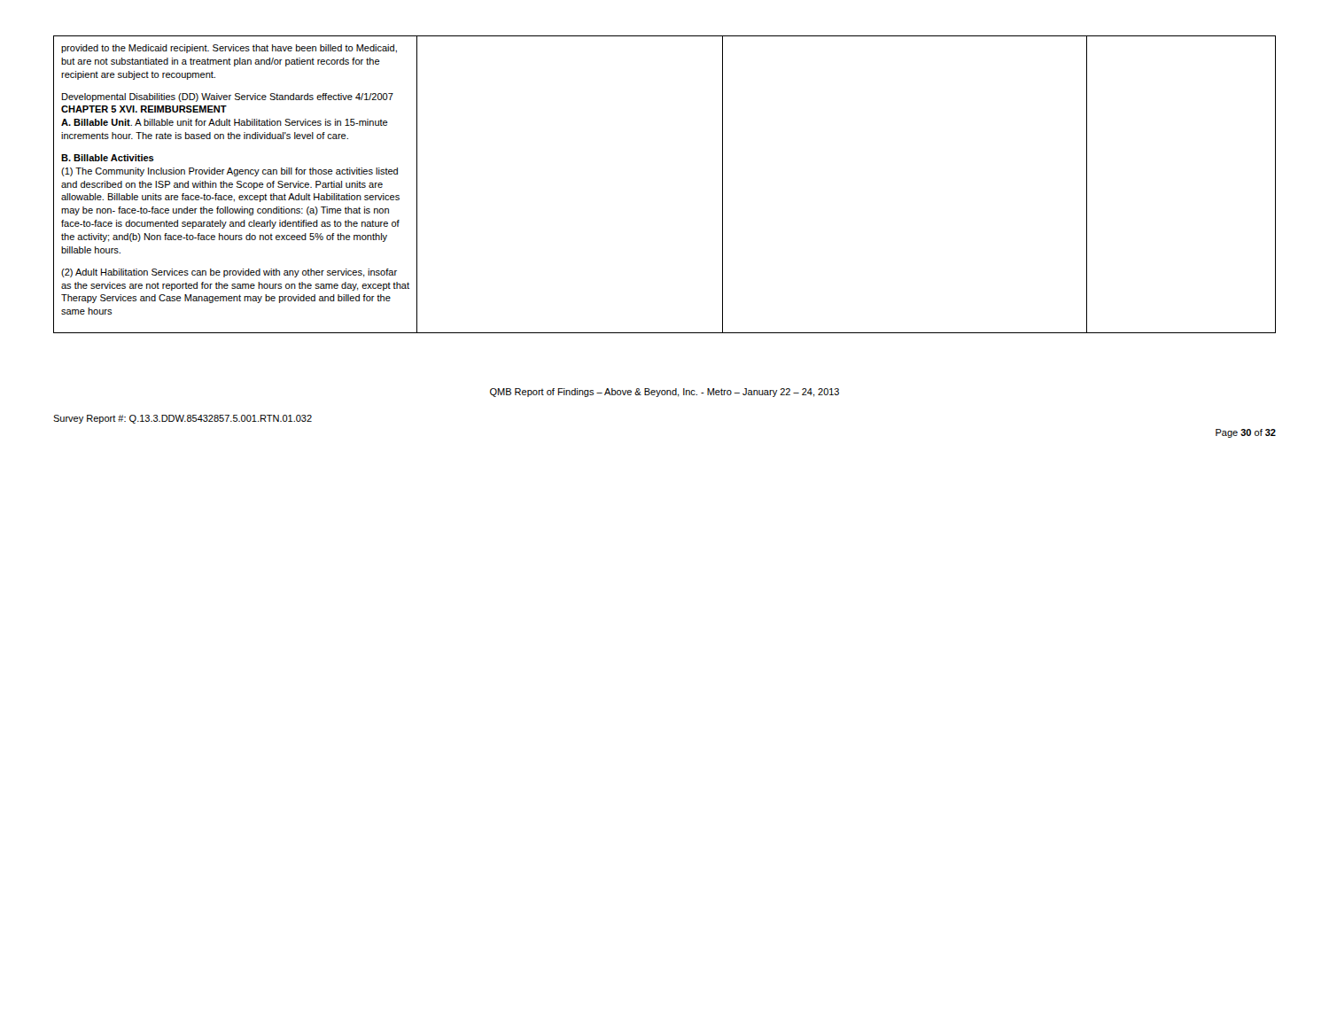| provided to the Medicaid recipient. Services that have been billed to Medicaid, but are not substantiated in a treatment plan and/or patient records for the recipient are subject to recoupment. Developmental Disabilities (DD) Waiver Service Standards effective 4/1/2007 CHAPTER 5 XVI. REIMBURSEMENT A. Billable Unit . A billable unit for Adult Habilitation Services is in 15-minute increments hour. The rate is based on the individual's level of care. B. Billable Activities (1) The Community Inclusion Provider Agency can bill for those activities listed and described on the ISP and within the Scope of Service. Partial units are allowable. Billable units are face-to-face, except that Adult Habilitation services may be non- face-to-face under the following conditions: (a) Time that is non face-to-face is documented separately and clearly identified as to the nature of the activity; and(b) Non face-to-face hours do not exceed 5% of the monthly billable hours. (2) Adult Habilitation Services can be provided with any other services, insofar as the services are not reported for the same hours on the same day, except that Therapy Services and Case Management may be provided and billed for the same hours | | | |
QMB Report of Findings – Above & Beyond, Inc. - Metro – January 22 – 24, 2013
Survey Report #: Q.13.3.DDW.85432857.5.001.RTN.01.032
Page 30 of 32